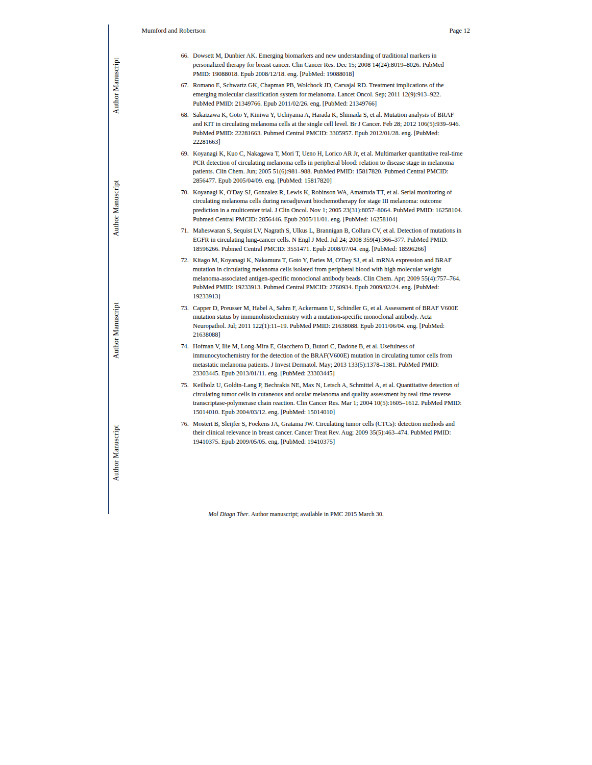Author Manuscript Author Manuscript Author Manuscript Author Manuscript
Mumford and Robertson
Page 12
66. Dowsett M, Dunbier AK. Emerging biomarkers and new understanding of traditional markers in personalized therapy for breast cancer. Clin Cancer Res. Dec 15; 2008 14(24):8019–8026. PubMed PMID: 19088018. Epub 2008/12/18. eng. [PubMed: 19088018]
67. Romano E, Schwartz GK, Chapman PB, Wolchock JD, Carvajal RD. Treatment implications of the emerging molecular classification system for melanoma. Lancet Oncol. Sep; 2011 12(9):913–922. PubMed PMID: 21349766. Epub 2011/02/26. eng. [PubMed: 21349766]
68. Sakaizawa K, Goto Y, Kiniwa Y, Uchiyama A, Harada K, Shimada S, et al. Mutation analysis of BRAF and KIT in circulating melanoma cells at the single cell level. Br J Cancer. Feb 28; 2012 106(5):939–946. PubMed PMID: 22281663. Pubmed Central PMCID: 3305957. Epub 2012/01/28. eng. [PubMed: 22281663]
69. Koyanagi K, Kuo C, Nakagawa T, Mori T, Ueno H, Lorico AR Jr, et al. Multimarker quantitative real-time PCR detection of circulating melanoma cells in peripheral blood: relation to disease stage in melanoma patients. Clin Chem. Jun; 2005 51(6):981–988. PubMed PMID: 15817820. Pubmed Central PMCID: 2856477. Epub 2005/04/09. eng. [PubMed: 15817820]
70. Koyanagi K, O'Day SJ, Gonzalez R, Lewis K, Robinson WA, Amatruda TT, et al. Serial monitoring of circulating melanoma cells during neoadjuvant biochemotherapy for stage III melanoma: outcome prediction in a multicenter trial. J Clin Oncol. Nov 1; 2005 23(31):8057–8064. PubMed PMID: 16258104. Pubmed Central PMCID: 2856446. Epub 2005/11/01. eng. [PubMed: 16258104]
71. Maheswaran S, Sequist LV, Nagrath S, Ulkus L, Brannigan B, Collura CV, et al. Detection of mutations in EGFR in circulating lung-cancer cells. N Engl J Med. Jul 24; 2008 359(4):366–377. PubMed PMID: 18596266. Pubmed Central PMCID: 3551471. Epub 2008/07/04. eng. [PubMed: 18596266]
72. Kitago M, Koyanagi K, Nakamura T, Goto Y, Faries M, O'Day SJ, et al. mRNA expression and BRAF mutation in circulating melanoma cells isolated from peripheral blood with high molecular weight melanoma-associated antigen-specific monoclonal antibody beads. Clin Chem. Apr; 2009 55(4):757–764. PubMed PMID: 19233913. Pubmed Central PMCID: 2760934. Epub 2009/02/24. eng. [PubMed: 19233913]
73. Capper D, Preusser M, Habel A, Sahm F, Ackermann U, Schindler G, et al. Assessment of BRAF V600E mutation status by immunohistochemistry with a mutation-specific monoclonal antibody. Acta Neuropathol. Jul; 2011 122(1):11–19. PubMed PMID: 21638088. Epub 2011/06/04. eng. [PubMed: 21638088]
74. Hofman V, Ilie M, Long-Mira E, Giacchero D, Butori C, Dadone B, et al. Usefulness of immunocytochemistry for the detection of the BRAF(V600E) mutation in circulating tumor cells from metastatic melanoma patients. J Invest Dermatol. May; 2013 133(5):1378–1381. PubMed PMID: 23303445. Epub 2013/01/11. eng. [PubMed: 23303445]
75. Keilholz U, Goldin-Lang P, Bechrakis NE, Max N, Letsch A, Schmittel A, et al. Quantitative detection of circulating tumor cells in cutaneous and ocular melanoma and quality assessment by real-time reverse transcriptase-polymerase chain reaction. Clin Cancer Res. Mar 1; 2004 10(5):1605–1612. PubMed PMID: 15014010. Epub 2004/03/12. eng. [PubMed: 15014010]
76. Mostert B, Sleijfer S, Foekens JA, Gratama JW. Circulating tumor cells (CTCs): detection methods and their clinical relevance in breast cancer. Cancer Treat Rev. Aug; 2009 35(5):463–474. PubMed PMID: 19410375. Epub 2009/05/05. eng. [PubMed: 19410375]
Mol Diagn Ther. Author manuscript; available in PMC 2015 March 30.